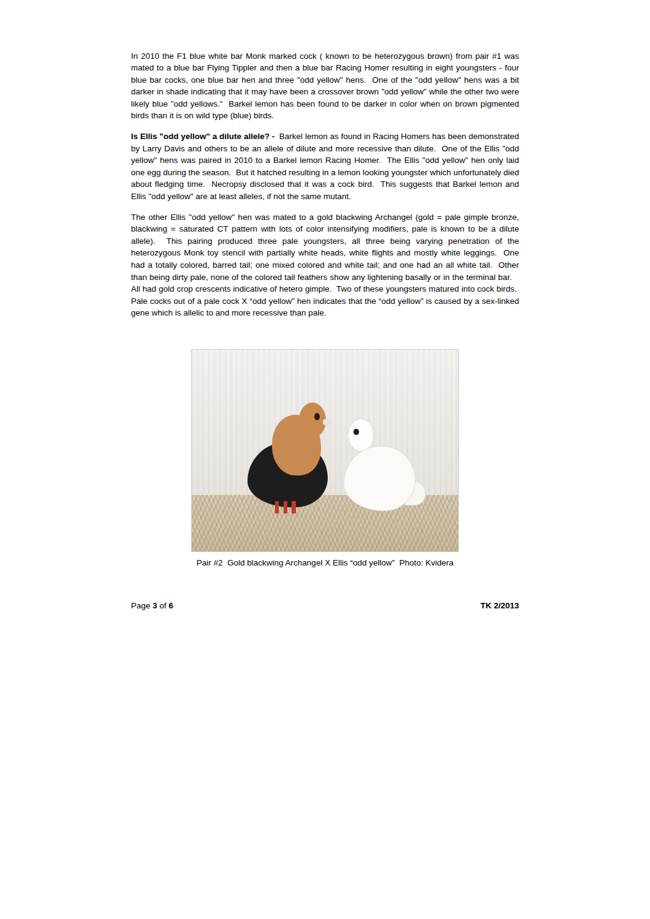In 2010 the F1 blue white bar Monk marked cock ( known to be heterozygous brown) from pair #1 was mated to a blue bar Flying Tippler and then a blue bar Racing Homer resulting in eight youngsters - four blue bar cocks, one blue bar hen and three "odd yellow" hens. One of the "odd yellow" hens was a bit darker in shade indicating that it may have been a crossover brown "odd yellow" while the other two were likely blue "odd yellows." Barkel lemon has been found to be darker in color when on brown pigmented birds than it is on wild type (blue) birds.
Is Ellis "odd yellow" a dilute allele? - Barkel lemon as found in Racing Homers has been demonstrated by Larry Davis and others to be an allele of dilute and more recessive than dilute. One of the Ellis "odd yellow" hens was paired in 2010 to a Barkel lemon Racing Homer. The Ellis "odd yellow" hen only laid one egg during the season. But it hatched resulting in a lemon looking youngster which unfortunately died about fledging time. Necropsy disclosed that it was a cock bird. This suggests that Barkel lemon and Ellis "odd yellow" are at least alleles, if not the same mutant.
The other Ellis "odd yellow" hen was mated to a gold blackwing Archangel (gold = pale gimple bronze, blackwing = saturated CT pattern with lots of color intensifying modifiers, pale is known to be a dilute allele). This pairing produced three pale youngsters, all three being varying penetration of the heterozygous Monk toy stencil with partially white heads, white flights and mostly white leggings. One had a totally colored, barred tail; one mixed colored and white tail; and one had an all white tail. Other than being dirty pale, none of the colored tail feathers show any lightening basally or in the terminal bar. All had gold crop crescents indicative of hetero gimple. Two of these youngsters matured into cock birds. Pale cocks out of a pale cock X “odd yellow” hen indicates that the “odd yellow” is caused by a sex-linked gene which is allelic to and more recessive than pale.
Pair #2 Gold blackwing Archangel X Ellis “odd yellow” Photo: Kvidera
Page 3 of 6
TK 2/2013